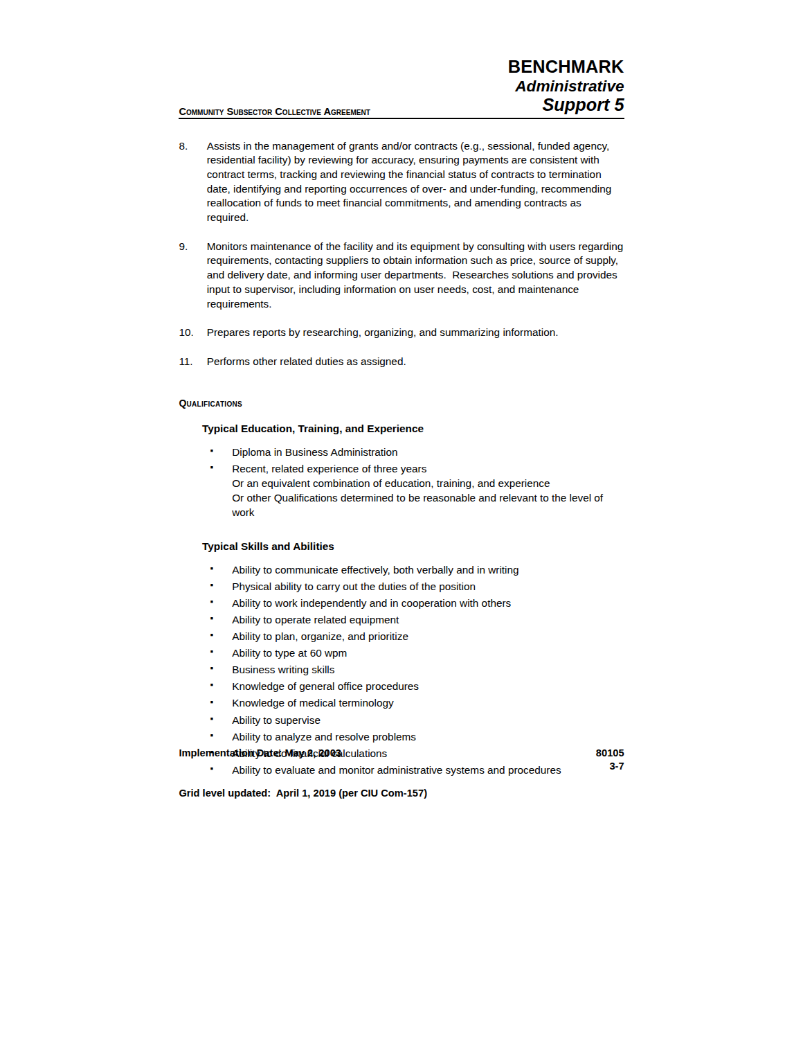BENCHMARK
Administrative
Support 5
Community Subsector Collective Agreement
8. Assists in the management of grants and/or contracts (e.g., sessional, funded agency, residential facility) by reviewing for accuracy, ensuring payments are consistent with contract terms, tracking and reviewing the financial status of contracts to termination date, identifying and reporting occurrences of over- and under-funding, recommending reallocation of funds to meet financial commitments, and amending contracts as required.
9. Monitors maintenance of the facility and its equipment by consulting with users regarding requirements, contacting suppliers to obtain information such as price, source of supply, and delivery date, and informing user departments. Researches solutions and provides input to supervisor, including information on user needs, cost, and maintenance requirements.
10. Prepares reports by researching, organizing, and summarizing information.
11. Performs other related duties as assigned.
Qualifications
Typical Education, Training, and Experience
Diploma in Business Administration
Recent, related experience of three years Or an equivalent combination of education, training, and experience Or other Qualifications determined to be reasonable and relevant to the level of work
Typical Skills and Abilities
Ability to communicate effectively, both verbally and in writing
Physical ability to carry out the duties of the position
Ability to work independently and in cooperation with others
Ability to operate related equipment
Ability to plan, organize, and prioritize
Ability to type at 60 wpm
Business writing skills
Knowledge of general office procedures
Knowledge of medical terminology
Ability to supervise
Ability to analyze and resolve problems
Ability to do financial calculations
Ability to evaluate and monitor administrative systems and procedures
Implementation Date: May 2, 2003
80105
3-7
Grid level updated: April 1, 2019 (per CIU Com-157)